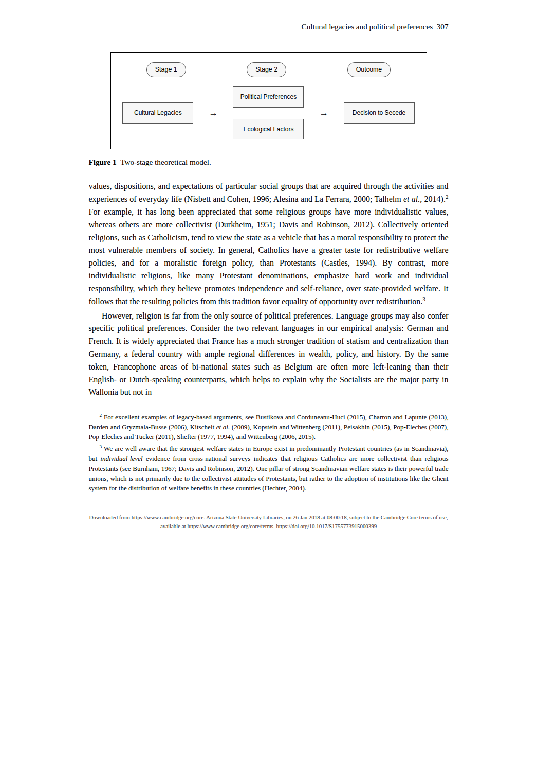Cultural legacies and political preferences 307
Stage 1 Stage 2 Outcome
Cultural Legacies
→
Political Preferences
Ecological Factors
→
Decision to Secede
Figure 1 Two-stage theoretical model.
values, dispositions, and expectations of particular social groups that are acquired through the activities and experiences of everyday life (Nisbett and Cohen, 1996; Alesina and La Ferrara, 2000; Talhelm et al., 2014).2 For example, it has long been appreciated that some religious groups have more individualistic values, whereas others are more collectivist (Durkheim, 1951; Davis and Robinson, 2012). Collectively oriented religions, such as Catholicism, tend to view the state as a vehicle that has a moral responsibility to protect the most vulnerable members of society. In general, Catholics have a greater taste for redistributive welfare policies, and for a moralistic foreign policy, than Protestants (Castles, 1994). By contrast, more individualistic religions, like many Protestant denominations, emphasize hard work and individual responsibility, which they believe promotes independence and self-reliance, over state-provided welfare. It follows that the resulting policies from this tradition favor equality of opportunity over redistribution.3
However, religion is far from the only source of political preferences. Language groups may also confer specific political preferences. Consider the two relevant languages in our empirical analysis: German and French. It is widely appreciated that France has a much stronger tradition of statism and centralization than Germany, a federal country with ample regional differences in wealth, policy, and history. By the same token, Francophone areas of bi-national states such as Belgium are often more left-leaning than their English- or Dutch-speaking counterparts, which helps to explain why the Socialists are the major party in Wallonia but not in
2 For excellent examples of legacy-based arguments, see Bustikova and Corduneanu-Huci (2015), Charron and Lapunte (2013), Darden and Gryzmala-Busse (2006), Kitschelt et al. (2009), Kopstein and Wittenberg (2011), Peisakhin (2015), Pop-Eleches (2007), Pop-Eleches and Tucker (2011), Shefter (1977, 1994), and Wittenberg (2006, 2015).
3 We are well aware that the strongest welfare states in Europe exist in predominantly Protestant countries (as in Scandinavia), but individual-level evidence from cross-national surveys indicates that religious Catholics are more collectivist than religious Protestants (see Burnham, 1967; Davis and Robinson, 2012). One pillar of strong Scandinavian welfare states is their powerful trade unions, which is not primarily due to the collectivist attitudes of Protestants, but rather to the adoption of institutions like the Ghent system for the distribution of welfare benefits in these countries (Hechter, 2004).
Downloaded from https://www.cambridge.org/core. Arizona State University Libraries, on 26 Jan 2018 at 08:00:18, subject to the Cambridge Core terms of use, available at https://www.cambridge.org/core/terms. https://doi.org/10.1017/S1755773915000399